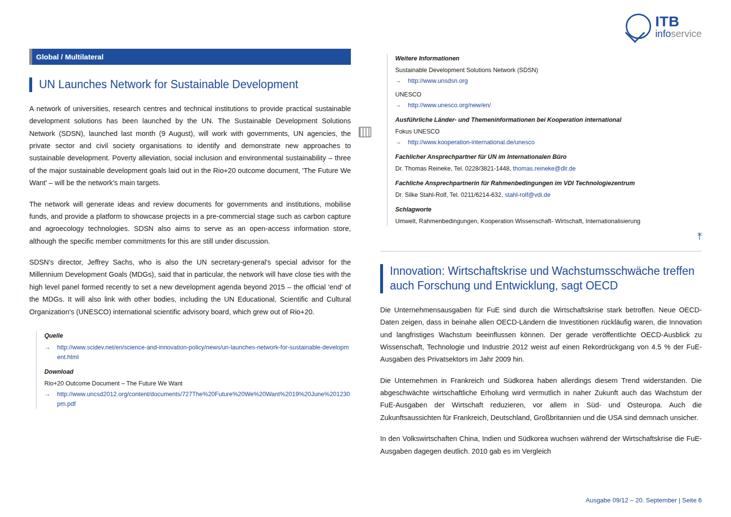ITB
info service
Global / Multilateral
UN Launches Network for Sustainable Development
A network of universities, research centres and technical institutions to provide practical sustainable development solutions has been launched by the UN. The Sustainable Development Solutions Network (SDSN), launched last month (9 August), will work with governments, UN agencies, the private sector and civil society organisations to identify and demonstrate new approaches to sustainable development. Poverty alleviation, social inclusion and environmental sustainability – three of the major sustainable development goals laid out in the Rio+20 outcome document, 'The Future We Want' – will be the network's main targets.
The network will generate ideas and review documents for governments and institutions, mobilise funds, and provide a platform to showcase projects in a pre-commercial stage such as carbon capture and agroecology technologies. SDSN also aims to serve as an open-access information store, although the specific member commitments for this are still under discussion.
SDSN's director, Jeffrey Sachs, who is also the UN secretary-general's special advisor for the Millennium Development Goals (MDGs), said that in particular, the network will have close ties with the high level panel formed recently to set a new development agenda beyond 2015 – the official 'end' of the MDGs. It will also link with other bodies, including the UN Educational, Scientific and Cultural Organization's (UNESCO) international scientific advisory board, which grew out of Rio+20.
Quelle
http://www.scidev.net/en/science-and-innovation-policy/news/un-launches-network-for-sustainable-development.html
Download
Rio+20 Outcome Document – The Future We Want
http://www.uncsd2012.org/content/documents/727The%20Future%20We%20Want%2019%20June%201230pm.pdf
Weitere Informationen
Sustainable Development Solutions Network (SDSN)
http://www.unsdsn.org
UNESCO
http://www.unesco.org/new/en/
Ausführliche Länder- und Themeninformationen bei Kooperation international
Fokus UNESCO
http://www.kooperation-international.de/unesco
Fachlicher Ansprechpartner für UN im Internationalen Büro
Dr. Thomas Reineke, Tel. 0228/3821-1448, thomas.reineke@dlr.de
Fachliche Ansprechpartnerin für Rahmenbedingungen im VDI Technologiezentrum
Dr. Silke Stahl-Rolf, Tel. 0211/6214-632, stahl-rolf@vdi.de
Schlagworte
Umwelt, Rahmenbedingungen, Kooperation Wissenschaft- Wirtschaft, Internationalisierung
⤒
Innovation: Wirtschaftskrise und Wachstumsschwäche treffen auch Forschung und Entwicklung, sagt OECD
Die Unternehmensausgaben für FuE sind durch die Wirtschaftskrise stark betroffen. Neue OECD-Daten zeigen, dass in beinahe allen OECD-Ländern die Investitionen rückläufig waren, die Innovation und langfristiges Wachstum beeinflussen können. Der gerade veröffentlichte OECD-Ausblick zu Wissenschaft, Technologie und Industrie 2012 weist auf einen Rekordrückgang von 4.5 % der FuE-Ausgaben des Privatsektors im Jahr 2009 hin.
Die Unternehmen in Frankreich und Südkorea haben allerdings diesem Trend widerstanden. Die abgeschwächte wirtschaftliche Erholung wird vermutlich in naher Zukunft auch das Wachstum der FuE-Ausgaben der Wirtschaft reduzieren, vor allem in Süd- und Osteuropa. Auch die Zukunftsaussichten für Frankreich, Deutschland, Großbritannien und die USA sind demnach unsicher.
In den Volkswirtschaften China, Indien und Südkorea wuchsen während der Wirtschaftskrise die FuE-Ausgaben dagegen deutlich. 2010 gab es im Vergleich
Ausgabe 09/12 – 20. September | Seite 6